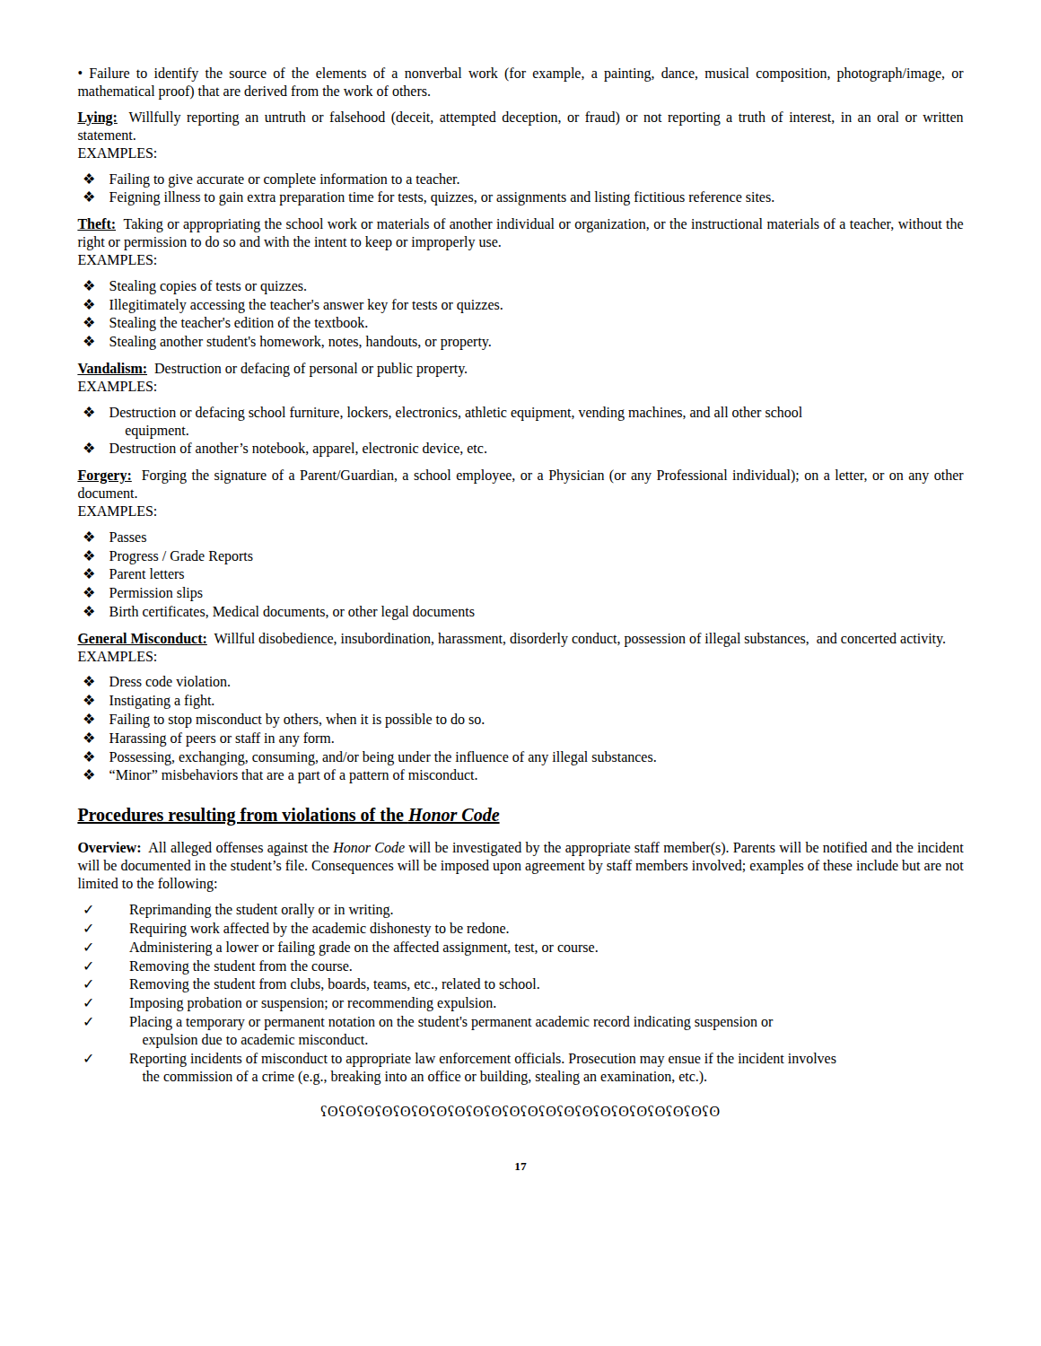• Failure to identify the source of the elements of a nonverbal work (for example, a painting, dance, musical composition, photograph/image, or mathematical proof) that are derived from the work of others.
Lying: Willfully reporting an untruth or falsehood (deceit, attempted deception, or fraud) or not reporting a truth of interest, in an oral or written statement.
EXAMPLES:
Failing to give accurate or complete information to a teacher.
Feigning illness to gain extra preparation time for tests, quizzes, or assignments and listing fictitious reference sites.
Theft: Taking or appropriating the school work or materials of another individual or organization, or the instructional materials of a teacher, without the right or permission to do so and with the intent to keep or improperly use.
EXAMPLES:
Stealing copies of tests or quizzes.
Illegitimately accessing the teacher's answer key for tests or quizzes.
Stealing the teacher's edition of the textbook.
Stealing another student's homework, notes, handouts, or property.
Vandalism: Destruction or defacing of personal or public property.
EXAMPLES:
Destruction or defacing school furniture, lockers, electronics, athletic equipment, vending machines, and all other school
equipment.
Destruction of another’s notebook, apparel, electronic device, etc.
Forgery: Forging the signature of a Parent/Guardian, a school employee, or a Physician (or any Professional individual); on a letter, or on any other document.
EXAMPLES:
Passes
Progress / Grade Reports
Parent letters
Permission slips
Birth certificates, Medical documents, or other legal documents
General Misconduct: Willful disobedience, insubordination, harassment, disorderly conduct, possession of illegal substances, and concerted activity.
EXAMPLES:
Dress code violation.
Instigating a fight.
Failing to stop misconduct by others, when it is possible to do so.
Harassing of peers or staff in any form.
Possessing, exchanging, consuming, and/or being under the influence of any illegal substances.
“Minor” misbehaviors that are a part of a pattern of misconduct.
Procedures resulting from violations of the Honor Code
Overview: All alleged offenses against the Honor Code will be investigated by the appropriate staff member(s). Parents will be notified and the incident will be documented in the student’s file. Consequences will be imposed upon agreement by staff members involved; examples of these include but are not limited to the following:
Reprimanding the student orally or in writing.
Requiring work affected by the academic dishonesty to be redone.
Administering a lower or failing grade on the affected assignment, test, or course.
Removing the student from the course.
Removing the student from clubs, boards, teams, etc., related to school.
Imposing probation or suspension; or recommending expulsion.
Placing a temporary or permanent notation on the student's permanent academic record indicating suspension orexpulsion due to academic misconduct.
Reporting incidents of misconduct to appropriate law enforcement officials. Prosecution may ensue if the incident involvesthe commission of a crime (e.g., breaking into an office or building, stealing an examination, etc.).
ʕʘʕʘʕʘʕʘʕʘʕʘʕʘʕʘʕʘʕʘʕʘʕʘʕʘʕʘʕʘʕʘʕʘʕʘʕʘʕʘʕʘʕʘ
17